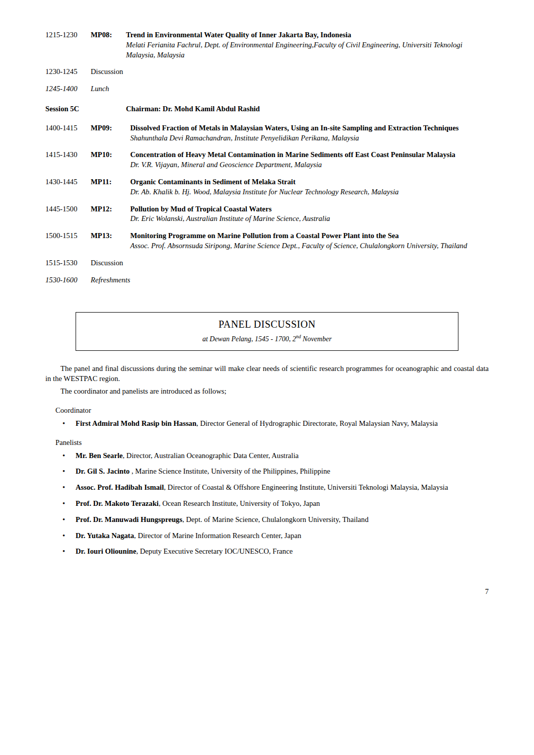| 1215-1230 | MP08: | Trend in Environmental Water Quality of Inner Jakarta Bay, Indonesia Melati Ferianita Fachrul, Dept. of Environmental Engineering,Faculty of Civil Engineering, Universiti Teknologi Malaysia, Malaysia |
| 1230-1245 | Discussion | |
| 1245-1400 | Lunch | |
Session 5C
Chairman: Dr. Mohd Kamil Abdul Rashid
| 1400-1415 | MP09: | Dissolved Fraction of Metals in Malaysian Waters, Using an In-site Sampling and Extraction Techniques Shahunthala Devi Ramachandran, Institute Penyelidikan Perikana, Malaysia |
| 1415-1430 | MP10: | Concentration of Heavy Metal Contamination in Marine Sediments off East Coast Peninsular Malaysia Dr. V.R. Vijayan, Mineral and Geoscience Department, Malaysia |
| 1430-1445 | MP11: | Organic Contaminants in Sediment of Melaka Strait Dr. Ab. Khalik b. Hj. Wood, Malaysia Institute for Nuclear Technology Research, Malaysia |
| 1445-1500 | MP12: | Pollution by Mud of Tropical Coastal Waters Dr. Eric Wolanski, Australian Institute of Marine Science, Australia |
| 1500-1515 | MP13: | Monitoring Programme on Marine Pollution from a Coastal Power Plant into the Sea Assoc. Prof. Absornsuda Siripong, Marine Science Dept., Faculty of Science, Chulalongkorn University, Thailand |
| 1515-1530 | Discussion | |
| 1530-1600 | Refreshments | |
PANEL DISCUSSION
at Dewan Pelang, 1545 - 1700, 2nd November
The panel and final discussions during the seminar will make clear needs of scientific research programmes for oceanographic and coastal data in the WESTPAC region.
The coordinator and panelists are introduced as follows;
Coordinator
First Admiral Mohd Rasip bin Hassan, Director General of Hydrographic Directorate, Royal Malaysian Navy, Malaysia
Panelists
Mr. Ben Searle, Director, Australian Oceanographic Data Center, Australia
Dr. Gil S. Jacinto , Marine Science Institute, University of the Philippines, Philippine
Assoc. Prof. Hadibah Ismail, Director of Coastal & Offshore Engineering Institute, Universiti Teknologi Malaysia, Malaysia
Prof. Dr. Makoto Terazaki, Ocean Research Institute, University of Tokyo, Japan
Prof. Dr. Manuwadi Hungspreugs, Dept. of Marine Science, Chulalongkorn University, Thailand
Dr. Yutaka Nagata, Director of Marine Information Research Center, Japan
Dr. Iouri Oliounine, Deputy Executive Secretary IOC/UNESCO, France
7